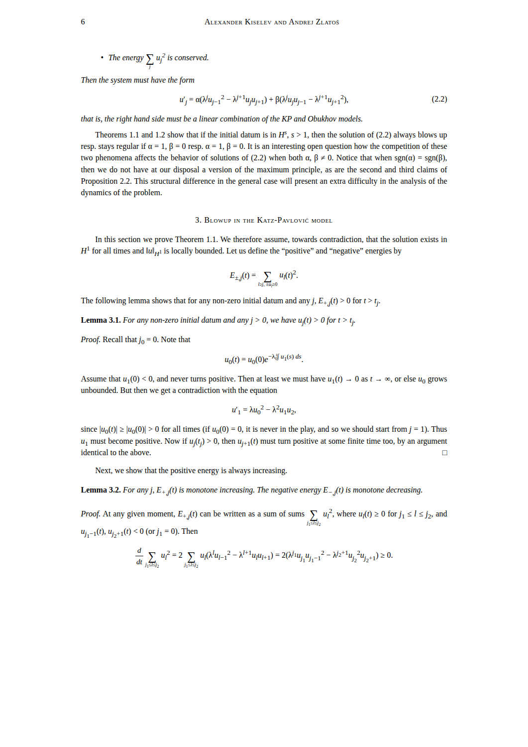6 Alexander Kiselev and Andrej Zlatoš
The energy ∑j uj2 is conserved.
Then the system must have the form
u′j = α(λjuj−12 − λj+1ujuj+1) + β(λjujuj−1 − λj+1uj+12), (2.2)
that is, the right hand side must be a linear combination of the KP and Obukhov models.
Theorems 1.1 and 1.2 show that if the initial datum is in Hs, s > 1, then the solution of (2.2) always blows up resp. stays regular if α = 1, β = 0 resp. α = 1, β = 0. It is an interesting open question how the competition of these two phenomena affects the behavior of solutions of (2.2) when both α, β ≠ 0. Notice that when sgn(α) = sgn(β), then we do not have at our disposal a version of the maximum principle, as are the second and third claims of Proposition 2.2. This structural difference in the general case will present an extra difficulty in the analysis of the dynamics of the problem.
3. Blowup in the Katz-Pavlović model
In this section we prove Theorem 1.1. We therefore assume, towards contradiction, that the solution exists in H1 for all times and ‖u‖H1 is locally bounded. Let us define the “positive” and “negative” energies by
E±,j(t) = ∑l≥j, ±ul≥0 ul(t)2.
The following lemma shows that for any non-zero initial datum and any j, E+,j(t) > 0 for t > tj.
Lemma 3.1. For any non-zero initial datum and any j > 0, we have uj(t) > 0 for t > tj.
Proof. Recall that j0 = 0. Note that
u0(t) = u0(0)e−λ t
0∫ u1(s) ds.
Assume that u1(0) < 0, and never turns positive. Then at least we must have u1(t) → 0 as t → ∞, or else u0 grows unbounded. But then we get a contradiction with the equation
u′1 = λu02 − λ2u1u2,
since |u0(t)| ≥ |u0(0)| > 0 for all times (if u0(0) = 0, it is never in the play, and so we should start from j = 1). Thus u1 must become positive. Now if uj(tj) > 0, then uj+1(t) must turn positive at some finite time too, by an argument identical to the above. □
Next, we show that the positive energy is always increasing.
Lemma 3.2. For any j, E+,j(t) is monotone increasing. The negative energy E−,j(t) is monotone decreasing.
Proof. At any given moment, E+,j(t) can be written as a sum of sums ∑j1≤l≤j2 ul2, where ul(t) ≥ 0 for j1 ≤ l ≤ j2, and uj1−1(t), uj2+1(t) < 0 (or j1 = 0). Then
ddt ∑j1≤l≤j2 ul2 = 2 ∑j1≤l≤j2 ul(λlul−12 − λl+1ul ul+1) = 2(λj1uj1uj1−12 − λj2+1uj22uj2+1) ≥ 0.